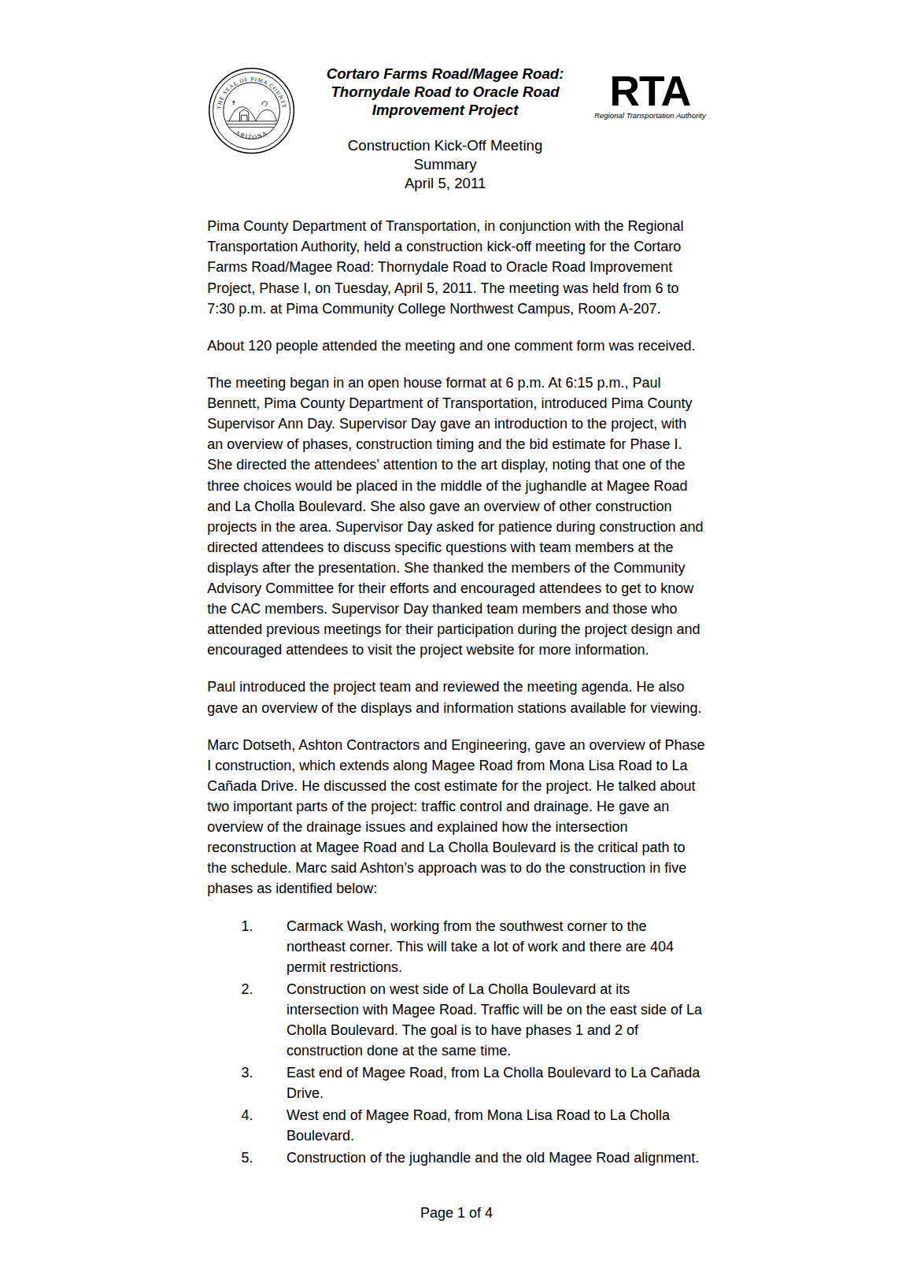THE SEAL OF PIMA COUNTY ARIZONA
Cortaro Farms Road/Magee Road:
Thornydale Road to Oracle Road
Improvement Project
Construction Kick-Off Meeting Summary
April 5, 2011
RTA
Regional Transportation Authority
Pima County Department of Transportation, in conjunction with the Regional Transportation Authority, held a construction kick-off meeting for the Cortaro Farms Road/Magee Road: Thornydale Road to Oracle Road Improvement Project, Phase I, on Tuesday, April 5, 2011. The meeting was held from 6 to 7:30 p.m. at Pima Community College Northwest Campus, Room A-207.
About 120 people attended the meeting and one comment form was received.
The meeting began in an open house format at 6 p.m. At 6:15 p.m., Paul Bennett, Pima County Department of Transportation, introduced Pima County Supervisor Ann Day. Supervisor Day gave an introduction to the project, with an overview of phases, construction timing and the bid estimate for Phase I. She directed the attendees’ attention to the art display, noting that one of the three choices would be placed in the middle of the jughandle at Magee Road and La Cholla Boulevard. She also gave an overview of other construction projects in the area. Supervisor Day asked for patience during construction and directed attendees to discuss specific questions with team members at the displays after the presentation. She thanked the members of the Community Advisory Committee for their efforts and encouraged attendees to get to know the CAC members. Supervisor Day thanked team members and those who attended previous meetings for their participation during the project design and encouraged attendees to visit the project website for more information.
Paul introduced the project team and reviewed the meeting agenda. He also gave an overview of the displays and information stations available for viewing.
Marc Dotseth, Ashton Contractors and Engineering, gave an overview of Phase I construction, which extends along Magee Road from Mona Lisa Road to La Cañada Drive. He discussed the cost estimate for the project. He talked about two important parts of the project: traffic control and drainage. He gave an overview of the drainage issues and explained how the intersection reconstruction at Magee Road and La Cholla Boulevard is the critical path to the schedule. Marc said Ashton’s approach was to do the construction in five phases as identified below:
Carmack Wash, working from the southwest corner to the northeast corner. This will take a lot of work and there are 404 permit restrictions.
Construction on west side of La Cholla Boulevard at its intersection with Magee Road. Traffic will be on the east side of La Cholla Boulevard. The goal is to have phases 1 and 2 of construction done at the same time.
East end of Magee Road, from La Cholla Boulevard to La Cañada Drive.
West end of Magee Road, from Mona Lisa Road to La Cholla Boulevard.
Construction of the jughandle and the old Magee Road alignment.
Page 1 of 4